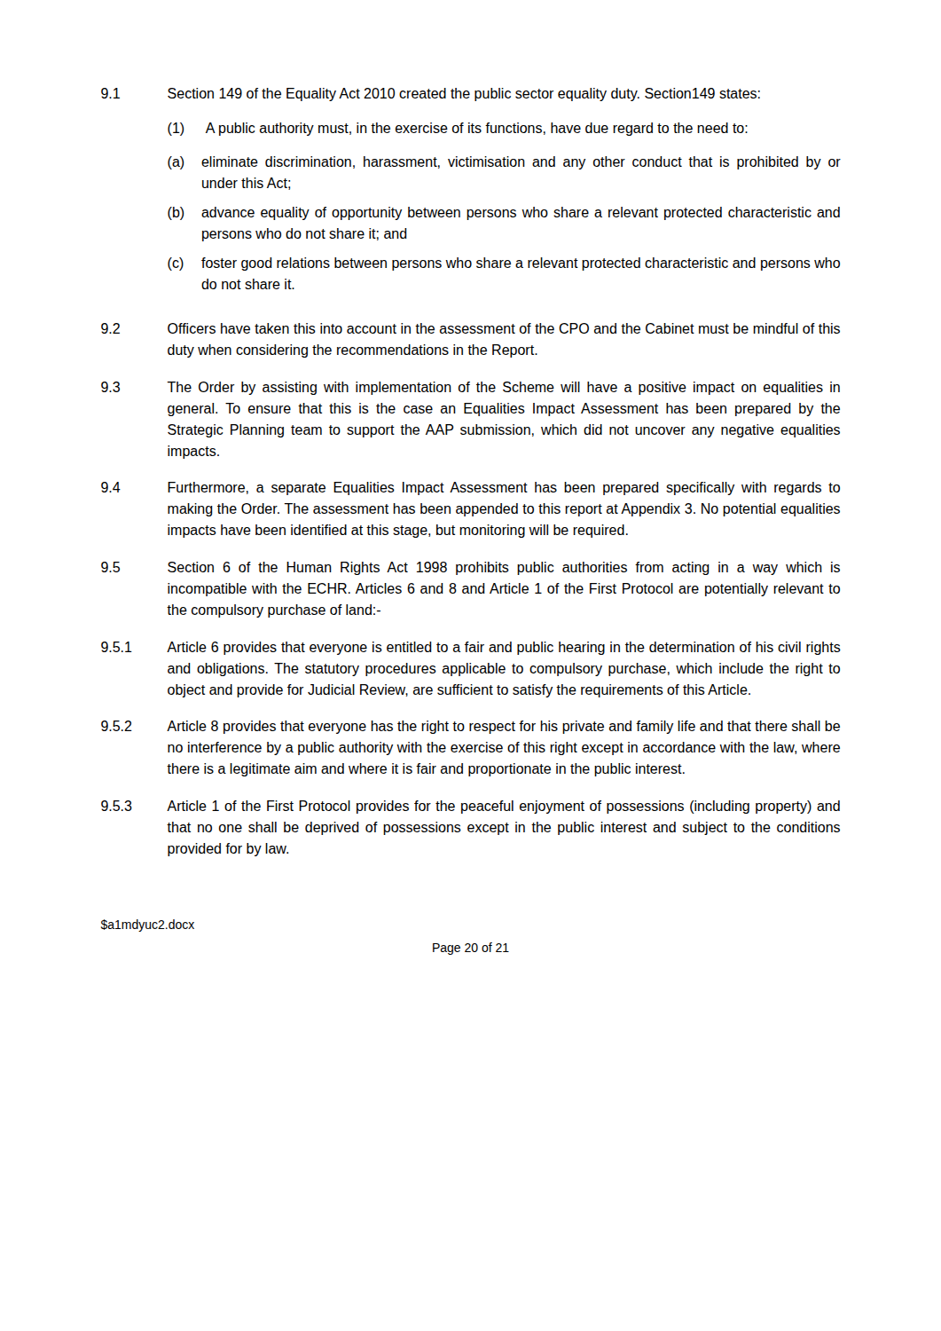9.1
Section 149 of the Equality Act 2010 created the public sector equality duty. Section149 states:
(1)
A public authority must, in the exercise of its functions, have due regard to the need to:
(a)
eliminate discrimination, harassment, victimisation and any other conduct that is prohibited by or under this Act;
(b)
advance equality of opportunity between persons who share a relevant protected characteristic and persons who do not share it; and
(c)
foster good relations between persons who share a relevant protected characteristic and persons who do not share it.
9.2
Officers have taken this into account in the assessment of the CPO and the Cabinet must be mindful of this duty when considering the recommendations in the Report.
9.3
The Order by assisting with implementation of the Scheme will have a positive impact on equalities in general. To ensure that this is the case an Equalities Impact Assessment has been prepared by the Strategic Planning team to support the AAP submission, which did not uncover any negative equalities impacts.
9.4
Furthermore, a separate Equalities Impact Assessment has been prepared specifically with regards to making the Order. The assessment has been appended to this report at Appendix 3. No potential equalities impacts have been identified at this stage, but monitoring will be required.
9.5
Section 6 of the Human Rights Act 1998 prohibits public authorities from acting in a way which is incompatible with the ECHR. Articles 6 and 8 and Article 1 of the First Protocol are potentially relevant to the compulsory purchase of land:-
9.5.1
Article 6 provides that everyone is entitled to a fair and public hearing in the determination of his civil rights and obligations. The statutory procedures applicable to compulsory purchase, which include the right to object and provide for Judicial Review, are sufficient to satisfy the requirements of this Article.
9.5.2
Article 8 provides that everyone has the right to respect for his private and family life and that there shall be no interference by a public authority with the exercise of this right except in accordance with the law, where there is a legitimate aim and where it is fair and proportionate in the public interest.
9.5.3
Article 1 of the First Protocol provides for the peaceful enjoyment of possessions (including property) and that no one shall be deprived of possessions except in the public interest and subject to the conditions provided for by law.
$a1mdyuc2.docx
Page 20 of 21